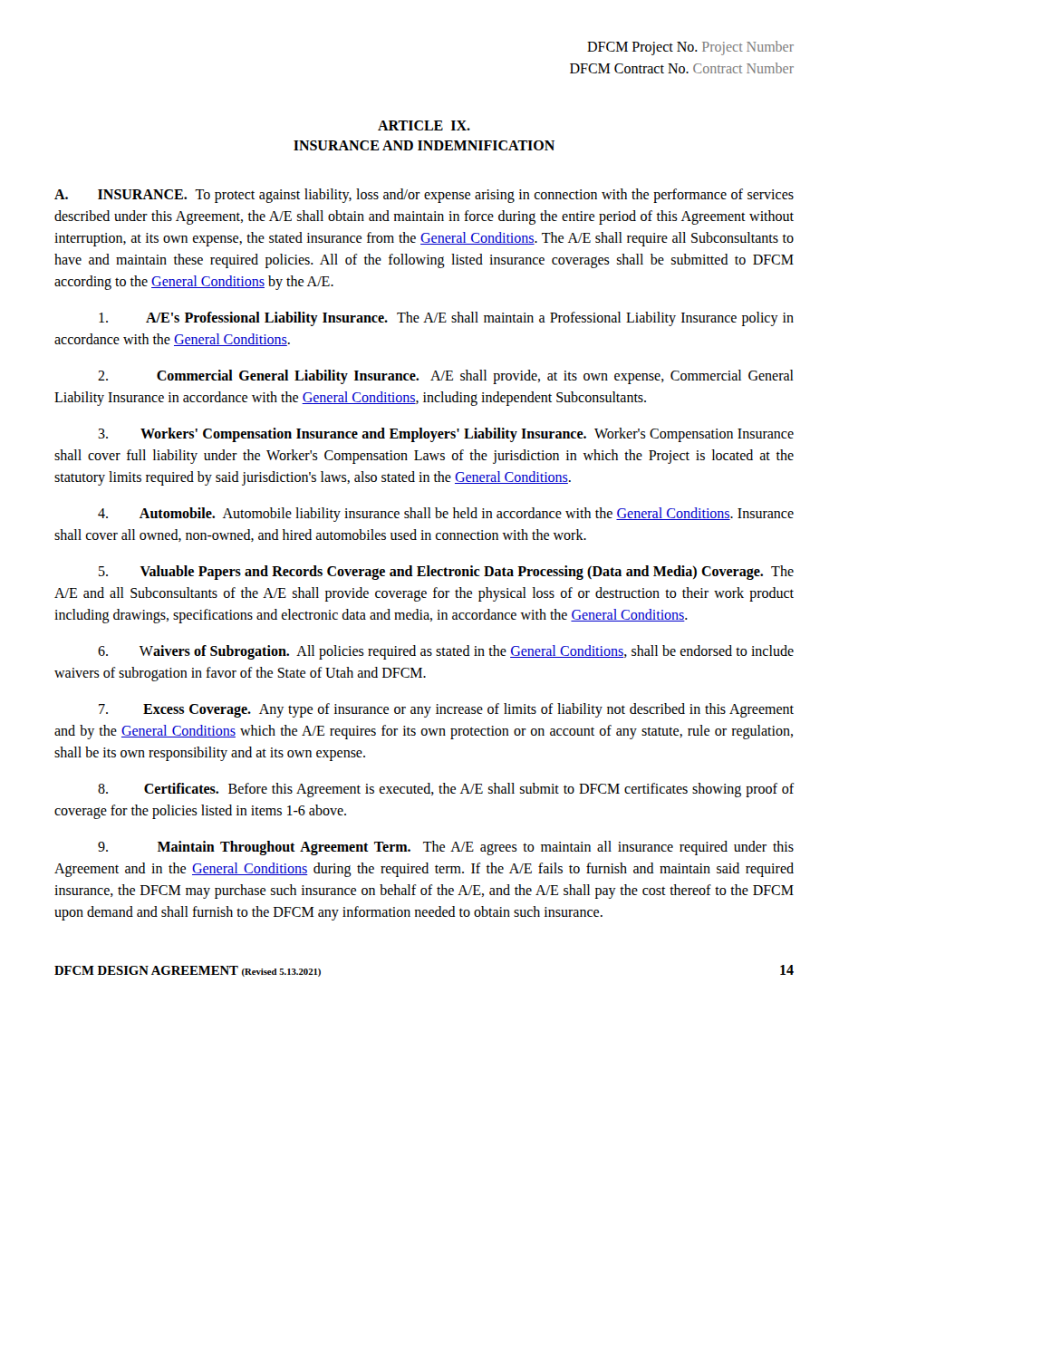DFCM Project No. Project Number
DFCM Contract No. Contract Number
ARTICLE IX.
INSURANCE AND INDEMNIFICATION
A. INSURANCE. To protect against liability, loss and/or expense arising in connection with the performance of services described under this Agreement, the A/E shall obtain and maintain in force during the entire period of this Agreement without interruption, at its own expense, the stated insurance from the General Conditions. The A/E shall require all Subconsultants to have and maintain these required policies. All of the following listed insurance coverages shall be submitted to DFCM according to the General Conditions by the A/E.
1. A/E's Professional Liability Insurance. The A/E shall maintain a Professional Liability Insurance policy in accordance with the General Conditions.
2. Commercial General Liability Insurance. A/E shall provide, at its own expense, Commercial General Liability Insurance in accordance with the General Conditions, including independent Subconsultants.
3. Workers' Compensation Insurance and Employers' Liability Insurance. Worker's Compensation Insurance shall cover full liability under the Worker's Compensation Laws of the jurisdiction in which the Project is located at the statutory limits required by said jurisdiction's laws, also stated in the General Conditions.
4. Automobile. Automobile liability insurance shall be held in accordance with the General Conditions. Insurance shall cover all owned, non-owned, and hired automobiles used in connection with the work.
5. Valuable Papers and Records Coverage and Electronic Data Processing (Data and Media) Coverage. The A/E and all Subconsultants of the A/E shall provide coverage for the physical loss of or destruction to their work product including drawings, specifications and electronic data and media, in accordance with the General Conditions.
6. Waivers of Subrogation. All policies required as stated in the General Conditions, shall be endorsed to include waivers of subrogation in favor of the State of Utah and DFCM.
7. Excess Coverage. Any type of insurance or any increase of limits of liability not described in this Agreement and by the General Conditions which the A/E requires for its own protection or on account of any statute, rule or regulation, shall be its own responsibility and at its own expense.
8. Certificates. Before this Agreement is executed, the A/E shall submit to DFCM certificates showing proof of coverage for the policies listed in items 1-6 above.
9. Maintain Throughout Agreement Term. The A/E agrees to maintain all insurance required under this Agreement and in the General Conditions during the required term. If the A/E fails to furnish and maintain said required insurance, the DFCM may purchase such insurance on behalf of the A/E, and the A/E shall pay the cost thereof to the DFCM upon demand and shall furnish to the DFCM any information needed to obtain such insurance.
DFCM DESIGN AGREEMENT (Revised 5.13.2021) 14